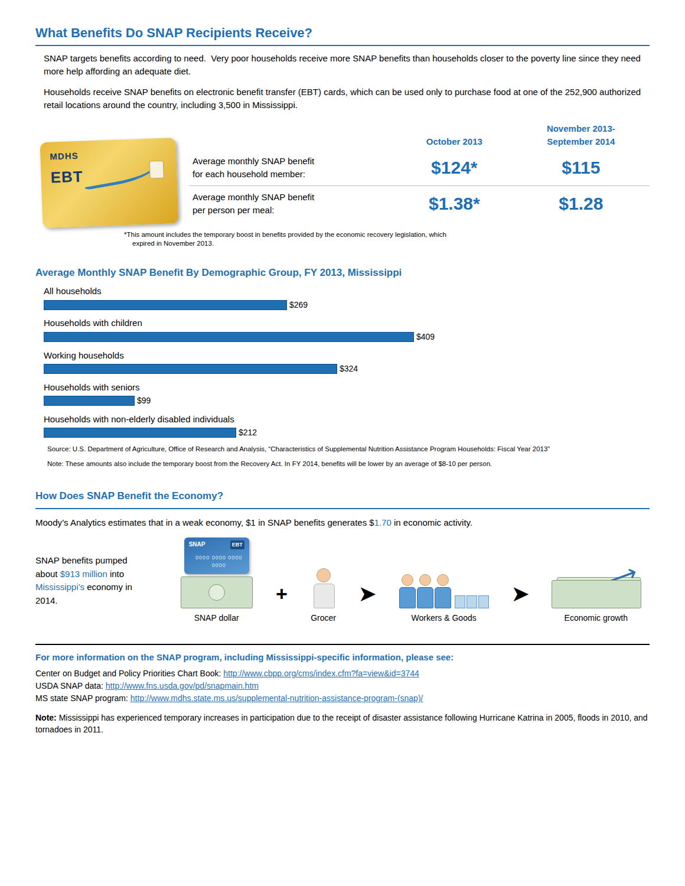What Benefits Do SNAP Recipients Receive?
SNAP targets benefits according to need. Very poor households receive more SNAP benefits than households closer to the poverty line since they need more help affording an adequate diet.
Households receive SNAP benefits on electronic benefit transfer (EBT) cards, which can be used only to purchase food at one of the 252,900 authorized retail locations around the country, including 3,500 in Mississippi.
MDHS
EBT
| | October 2013 | November 2013- September 2014 |
| --- | --- | --- |
| Average monthly SNAP benefit for each household member: | $124* | $115 |
| Average monthly SNAP benefit per person per meal: | $1.38* | $1.28 |
*This amount includes the temporary boost in benefits provided by the economic recovery legislation, which expired in November 2013.
Average Monthly SNAP Benefit By Demographic Group, FY 2013, Mississippi
All households
$269
Households with children
$409
Working households
$324
Households with seniors
$99
Households with non-elderly disabled individuals
$212
Source: U.S. Department of Agriculture, Office of Research and Analysis, “Characteristics of Supplemental Nutrition Assistance Program Households: Fiscal Year 2013”
Note: These amounts also include the temporary boost from the Recovery Act. In FY 2014, benefits will be lower by an average of $8-10 per person.
How Does SNAP Benefit the Economy?
Moody’s Analytics estimates that in a weak economy, $1 in SNAP benefits generates $1.70 in economic activity.
SNAP benefits pumped
about $913 million into
Mississippi’s economy in
2014.
SNAP EBT 0000 0000 0000 0000
SNAP dollar
+
Grocer
➤
Workers & Goods
➤
⟶
Economic growth
For more information on the SNAP program, including Mississippi-specific information, please see:
Center on Budget and Policy Priorities Chart Book: http://www.cbpp.org/cms/index.cfm?fa=view&id=3744
USDA SNAP data: http://www.fns.usda.gov/pd/snapmain.htm
MS state SNAP program: http://www.mdhs.state.ms.us/supplemental-nutrition-assistance-program-(snap)/
Note: Mississippi has experienced temporary increases in participation due to the receipt of disaster assistance following Hurricane Katrina in 2005, floods in 2010, and tornadoes in 2011.